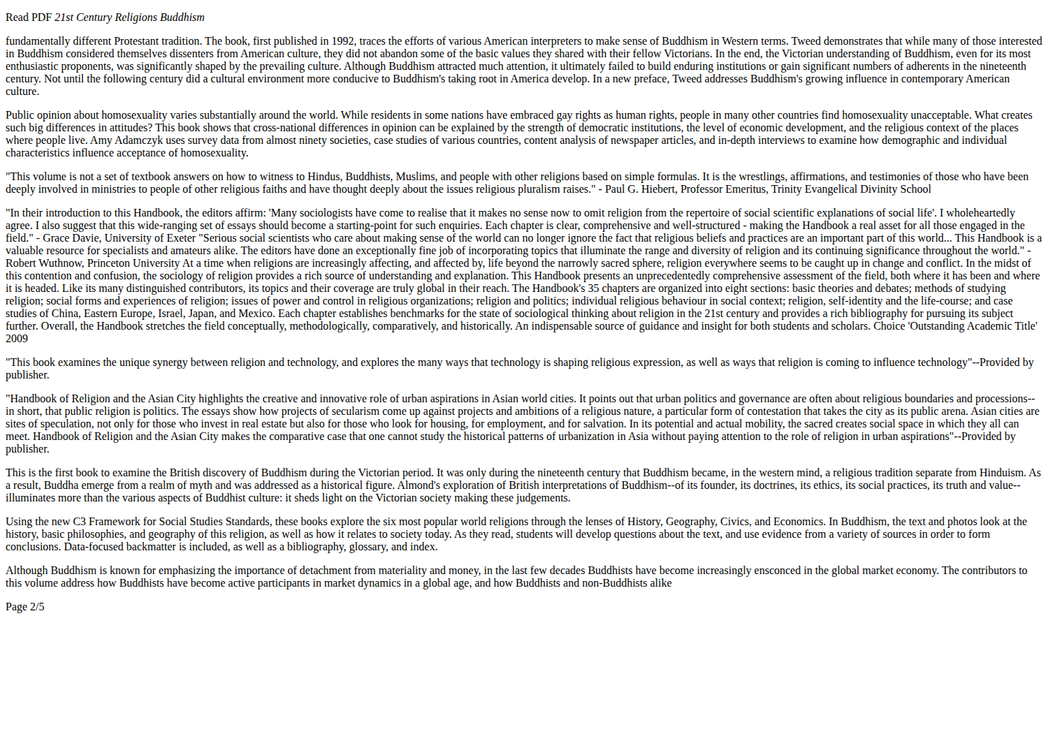Read PDF 21st Century Religions Buddhism
fundamentally different Protestant tradition. The book, first published in 1992, traces the efforts of various American interpreters to make sense of Buddhism in Western terms. Tweed demonstrates that while many of those interested in Buddhism considered themselves dissenters from American culture, they did not abandon some of the basic values they shared with their fellow Victorians. In the end, the Victorian understanding of Buddhism, even for its most enthusiastic proponents, was significantly shaped by the prevailing culture. Although Buddhism attracted much attention, it ultimately failed to build enduring institutions or gain significant numbers of adherents in the nineteenth century. Not until the following century did a cultural environment more conducive to Buddhism's taking root in America develop. In a new preface, Tweed addresses Buddhism's growing influence in contemporary American culture.
Public opinion about homosexuality varies substantially around the world. While residents in some nations have embraced gay rights as human rights, people in many other countries find homosexuality unacceptable. What creates such big differences in attitudes? This book shows that cross-national differences in opinion can be explained by the strength of democratic institutions, the level of economic development, and the religious context of the places where people live. Amy Adamczyk uses survey data from almost ninety societies, case studies of various countries, content analysis of newspaper articles, and in-depth interviews to examine how demographic and individual characteristics influence acceptance of homosexuality.
"This volume is not a set of textbook answers on how to witness to Hindus, Buddhists, Muslims, and people with other religions based on simple formulas. It is the wrestlings, affirmations, and testimonies of those who have been deeply involved in ministries to people of other religious faiths and have thought deeply about the issues religious pluralism raises." - Paul G. Hiebert, Professor Emeritus, Trinity Evangelical Divinity School
"In their introduction to this Handbook, the editors affirm: 'Many sociologists have come to realise that it makes no sense now to omit religion from the repertoire of social scientific explanations of social life'. I wholeheartedly agree. I also suggest that this wide-ranging set of essays should become a starting-point for such enquiries. Each chapter is clear, comprehensive and well-structured - making the Handbook a real asset for all those engaged in the field." - Grace Davie, University of Exeter "Serious social scientists who care about making sense of the world can no longer ignore the fact that religious beliefs and practices are an important part of this world... This Handbook is a valuable resource for specialists and amateurs alike. The editors have done an exceptionally fine job of incorporating topics that illuminate the range and diversity of religion and its continuing significance throughout the world." - Robert Wuthnow, Princeton University At a time when religions are increasingly affecting, and affected by, life beyond the narrowly sacred sphere, religion everywhere seems to be caught up in change and conflict. In the midst of this contention and confusion, the sociology of religion provides a rich source of understanding and explanation. This Handbook presents an unprecedentedly comprehensive assessment of the field, both where it has been and where it is headed. Like its many distinguished contributors, its topics and their coverage are truly global in their reach. The Handbook's 35 chapters are organized into eight sections: basic theories and debates; methods of studying religion; social forms and experiences of religion; issues of power and control in religious organizations; religion and politics; individual religious behaviour in social context; religion, self-identity and the life-course; and case studies of China, Eastern Europe, Israel, Japan, and Mexico. Each chapter establishes benchmarks for the state of sociological thinking about religion in the 21st century and provides a rich bibliography for pursuing its subject further. Overall, the Handbook stretches the field conceptually, methodologically, comparatively, and historically. An indispensable source of guidance and insight for both students and scholars. Choice 'Outstanding Academic Title' 2009
"This book examines the unique synergy between religion and technology, and explores the many ways that technology is shaping religious expression, as well as ways that religion is coming to influence technology"--Provided by publisher.
"Handbook of Religion and the Asian City highlights the creative and innovative role of urban aspirations in Asian world cities. It points out that urban politics and governance are often about religious boundaries and processions--in short, that public religion is politics. The essays show how projects of secularism come up against projects and ambitions of a religious nature, a particular form of contestation that takes the city as its public arena. Asian cities are sites of speculation, not only for those who invest in real estate but also for those who look for housing, for employment, and for salvation. In its potential and actual mobility, the sacred creates social space in which they all can meet. Handbook of Religion and the Asian City makes the comparative case that one cannot study the historical patterns of urbanization in Asia without paying attention to the role of religion in urban aspirations"--Provided by publisher.
This is the first book to examine the British discovery of Buddhism during the Victorian period. It was only during the nineteenth century that Buddhism became, in the western mind, a religious tradition separate from Hinduism. As a result, Buddha emerge from a realm of myth and was addressed as a historical figure. Almond's exploration of British interpretations of Buddhism--of its founder, its doctrines, its ethics, its social practices, its truth and value--illuminates more than the various aspects of Buddhist culture: it sheds light on the Victorian society making these judgements.
Using the new C3 Framework for Social Studies Standards, these books explore the six most popular world religions through the lenses of History, Geography, Civics, and Economics. In Buddhism, the text and photos look at the history, basic philosophies, and geography of this religion, as well as how it relates to society today. As they read, students will develop questions about the text, and use evidence from a variety of sources in order to form conclusions. Data-focused backmatter is included, as well as a bibliography, glossary, and index.
Although Buddhism is known for emphasizing the importance of detachment from materiality and money, in the last few decades Buddhists have become increasingly ensconced in the global market economy. The contributors to this volume address how Buddhists have become active participants in market dynamics in a global age, and how Buddhists and non-Buddhists alike
Page 2/5